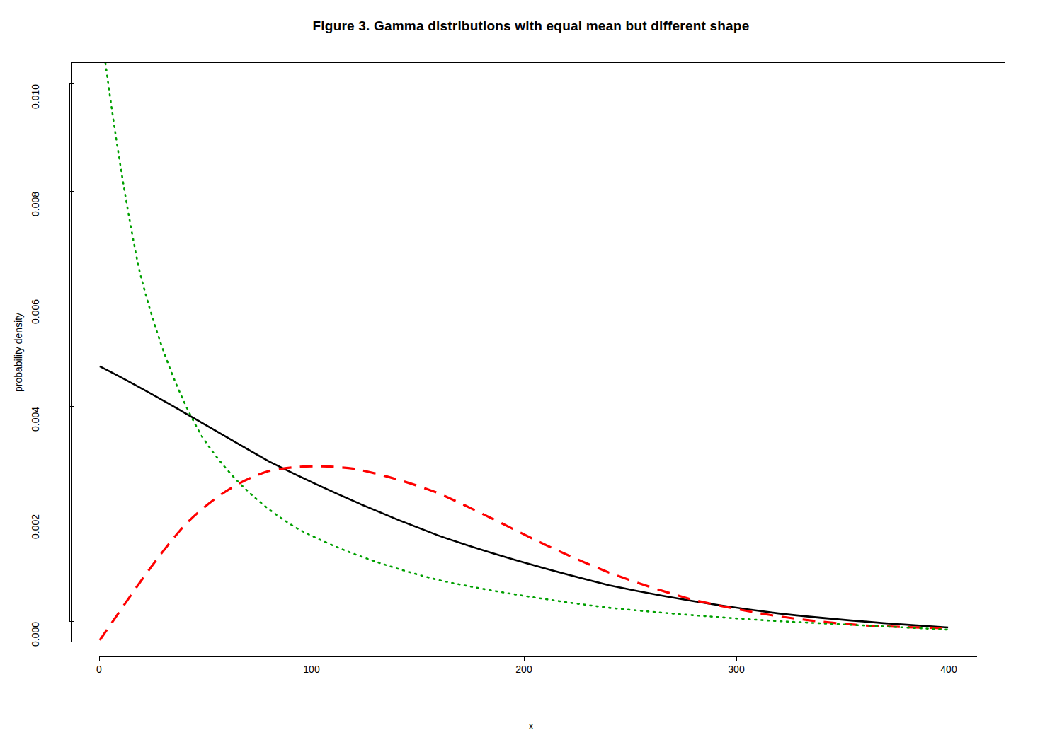Figure 3. Gamma distributions with equal mean but different shape
probability density
0.000
0.002
0.004
0.006
0.008
0.010
0
100
200
300
400
x